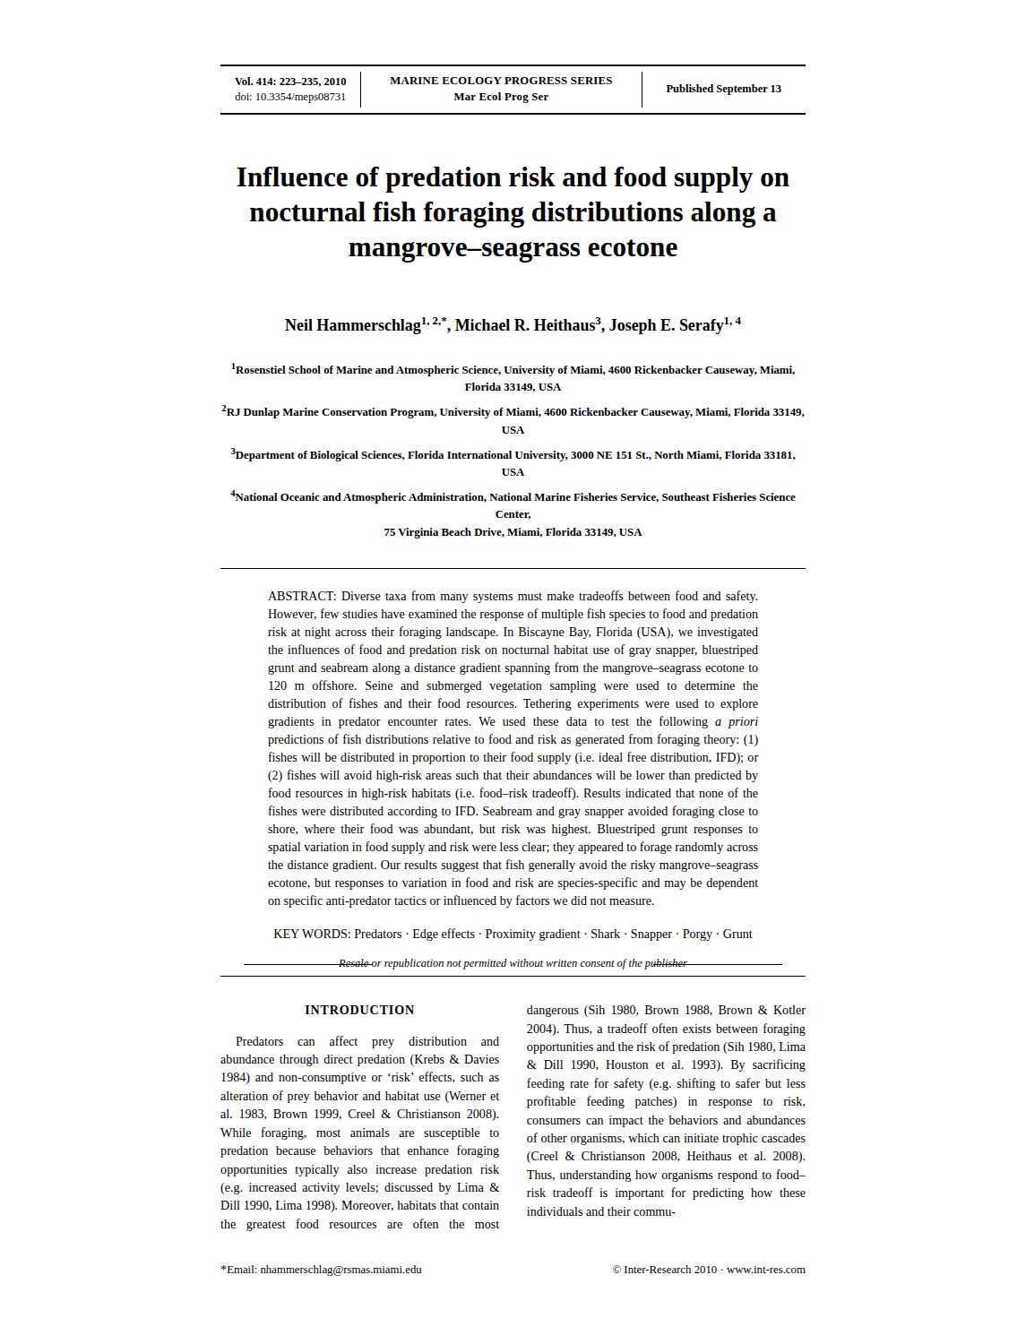| Vol. 414: 223–235, 2010 doi: 10.3354/meps08731 | MARINE ECOLOGY PROGRESS SERIES Mar Ecol Prog Ser | Published September 13 |
Influence of predation risk and food supply on
nocturnal fish foraging distributions along a
mangrove–seagrass ecotone
Neil Hammerschlag1, 2,*, Michael R. Heithaus3, Joseph E. Serafy1, 4
1Rosenstiel School of Marine and Atmospheric Science, University of Miami, 4600 Rickenbacker Causeway, Miami,
Florida 33149, USA
2RJ Dunlap Marine Conservation Program, University of Miami, 4600 Rickenbacker Causeway, Miami, Florida 33149, USA
3Department of Biological Sciences, Florida International University, 3000 NE 151 St., North Miami, Florida 33181, USA
4National Oceanic and Atmospheric Administration, National Marine Fisheries Service, Southeast Fisheries Science Center,
75 Virginia Beach Drive, Miami, Florida 33149, USA
ABSTRACT: Diverse taxa from many systems must make tradeoffs between food and safety. However, few studies have examined the response of multiple fish species to food and predation risk at night across their foraging landscape. In Biscayne Bay, Florida (USA), we investigated the influences of food and predation risk on nocturnal habitat use of gray snapper, bluestriped grunt and seabream along a distance gradient spanning from the mangrove–seagrass ecotone to 120 m offshore. Seine and submerged vegetation sampling were used to determine the distribution of fishes and their food resources. Tethering experiments were used to explore gradients in predator encounter rates. We used these data to test the following a priori predictions of fish distributions relative to food and risk as generated from foraging theory: (1) fishes will be distributed in proportion to their food supply (i.e. ideal free distribution, IFD); or (2) fishes will avoid high-risk areas such that their abundances will be lower than predicted by food resources in high-risk habitats (i.e. food–risk tradeoff). Results indicated that none of the fishes were distributed according to IFD. Seabream and gray snapper avoided foraging close to shore, where their food was abundant, but risk was highest. Bluestriped grunt responses to spatial variation in food supply and risk were less clear; they appeared to forage randomly across the distance gradient. Our results suggest that fish generally avoid the risky mangrove–seagrass ecotone, but responses to variation in food and risk are species-specific and may be dependent on specific anti-predator tactics or influenced by factors we did not measure.
KEY WORDS: Predators · Edge effects · Proximity gradient · Shark · Snapper · Porgy · Grunt
Resale or republication not permitted without written consent of the publisher
INTRODUCTION
Predators can affect prey distribution and abundance through direct predation (Krebs & Davies 1984) and non-consumptive or ‘risk’ effects, such as alteration of prey behavior and habitat use (Werner et al. 1983, Brown 1999, Creel & Christianson 2008). While foraging, most animals are susceptible to predation because behaviors that enhance foraging opportunities typically also increase predation risk (e.g. increased activity levels; discussed by Lima & Dill 1990, Lima 1998). Moreover, habitats that contain the greatest food resources are often the most dangerous (Sih 1980, Brown 1988, Brown & Kotler 2004). Thus, a tradeoff often exists between foraging opportunities and the risk of predation (Sih 1980, Lima & Dill 1990, Houston et al. 1993). By sacrificing feeding rate for safety (e.g. shifting to safer but less profitable feeding patches) in response to risk, consumers can impact the behaviors and abundances of other organisms, which can initiate trophic cascades (Creel & Christianson 2008, Heithaus et al. 2008). Thus, understanding how organisms respond to food–risk tradeoff is important for predicting how these individuals and their commu-
*Email: nhammerschlag@rsmas.miami.edu © Inter-Research 2010 · www.int-res.com